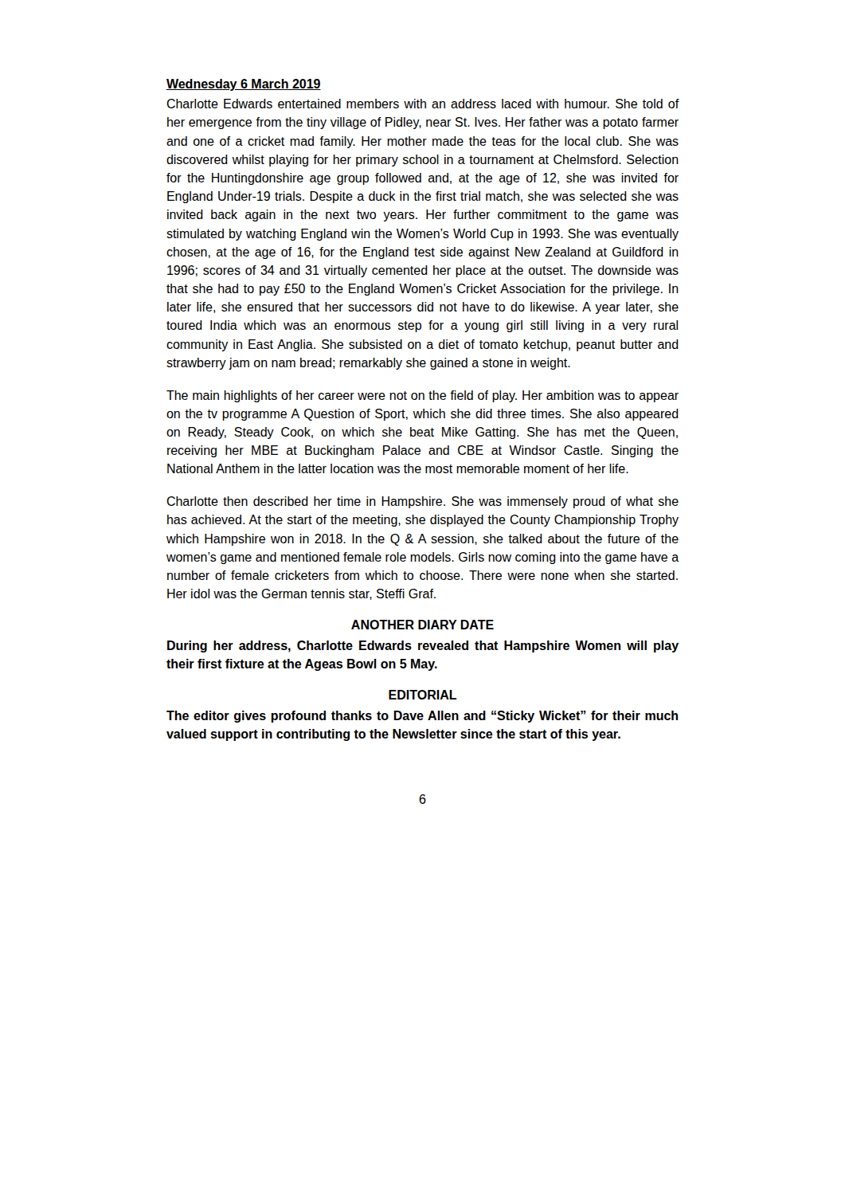Wednesday 6 March 2019
Charlotte Edwards entertained members with an address laced with humour. She told of her emergence from the tiny village of Pidley, near St. Ives. Her father was a potato farmer and one of a cricket mad family. Her mother made the teas for the local club. She was discovered whilst playing for her primary school in a tournament at Chelmsford. Selection for the Huntingdonshire age group followed and, at the age of 12, she was invited for England Under-19 trials. Despite a duck in the first trial match, she was selected she was invited back again in the next two years. Her further commitment to the game was stimulated by watching England win the Women’s World Cup in 1993. She was eventually chosen, at the age of 16, for the England test side against New Zealand at Guildford in 1996; scores of 34 and 31 virtually cemented her place at the outset. The downside was that she had to pay £50 to the England Women’s Cricket Association for the privilege. In later life, she ensured that her successors did not have to do likewise. A year later, she toured India which was an enormous step for a young girl still living in a very rural community in East Anglia. She subsisted on a diet of tomato ketchup, peanut butter and strawberry jam on nam bread; remarkably she gained a stone in weight.
The main highlights of her career were not on the field of play. Her ambition was to appear on the tv programme A Question of Sport, which she did three times. She also appeared on Ready, Steady Cook, on which she beat Mike Gatting. She has met the Queen, receiving her MBE at Buckingham Palace and CBE at Windsor Castle. Singing the National Anthem in the latter location was the most memorable moment of her life.
Charlotte then described her time in Hampshire. She was immensely proud of what she has achieved. At the start of the meeting, she displayed the County Championship Trophy which Hampshire won in 2018. In the Q & A session, she talked about the future of the women’s game and mentioned female role models. Girls now coming into the game have a number of female cricketers from which to choose. There were none when she started. Her idol was the German tennis star, Steffi Graf.
ANOTHER DIARY DATE
During her address, Charlotte Edwards revealed that Hampshire Women will play their first fixture at the Ageas Bowl on 5 May.
EDITORIAL
The editor gives profound thanks to Dave Allen and “Sticky Wicket” for their much valued support in contributing to the Newsletter since the start of this year.
6